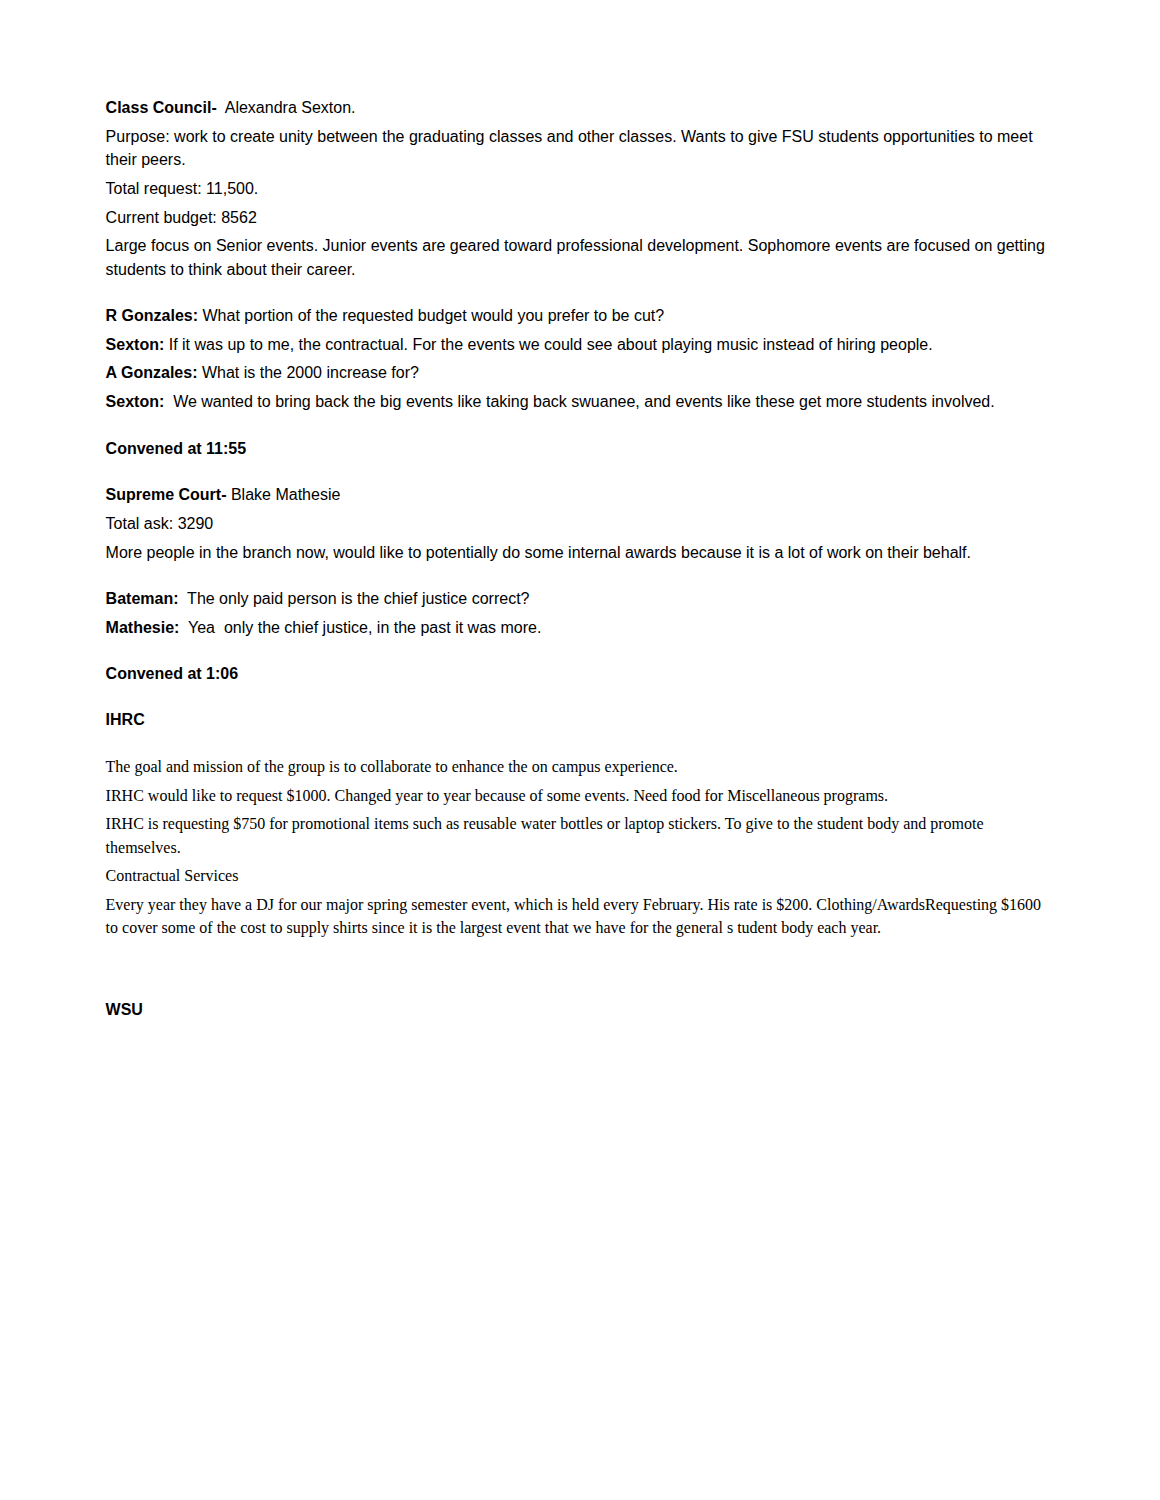Class Council- Alexandra Sexton.
Purpose: work to create unity between the graduating classes and other classes. Wants to give FSU students opportunities to meet their peers.
Total request: 11,500.
Current budget: 8562
Large focus on Senior events. Junior events are geared toward professional development. Sophomore events are focused on getting students to think about their career.
R Gonzales: What portion of the requested budget would you prefer to be cut?
Sexton: If it was up to me, the contractual. For the events we could see about playing music instead of hiring people.
A Gonzales: What is the 2000 increase for?
Sexton: We wanted to bring back the big events like taking back swuanee, and events like these get more students involved.
Convened at 11:55
Supreme Court- Blake Mathesie
Total ask: 3290
More people in the branch now, would like to potentially do some internal awards because it is a lot of work on their behalf.
Bateman: The only paid person is the chief justice correct?
Mathesie: Yea only the chief justice, in the past it was more.
Convened at 1:06
IHRC
The goal and mission of the group is to collaborate to enhance the on campus experience.
IRHC would like to request $1000. Changed year to year because of some events. Need food for Miscellaneous programs.
IRHC is requesting $750 for promotional items such as reusable water bottles or laptop stickers. To give to the student body and promote themselves.
Contractual Services
Every year they have a DJ for our major spring semester event, which is held every February. His rate is $200. Clothing/AwardsRequesting $1600 to cover some of the cost to supply shirts since it is the largest event that we have for the general s tudent body each year.
WSU